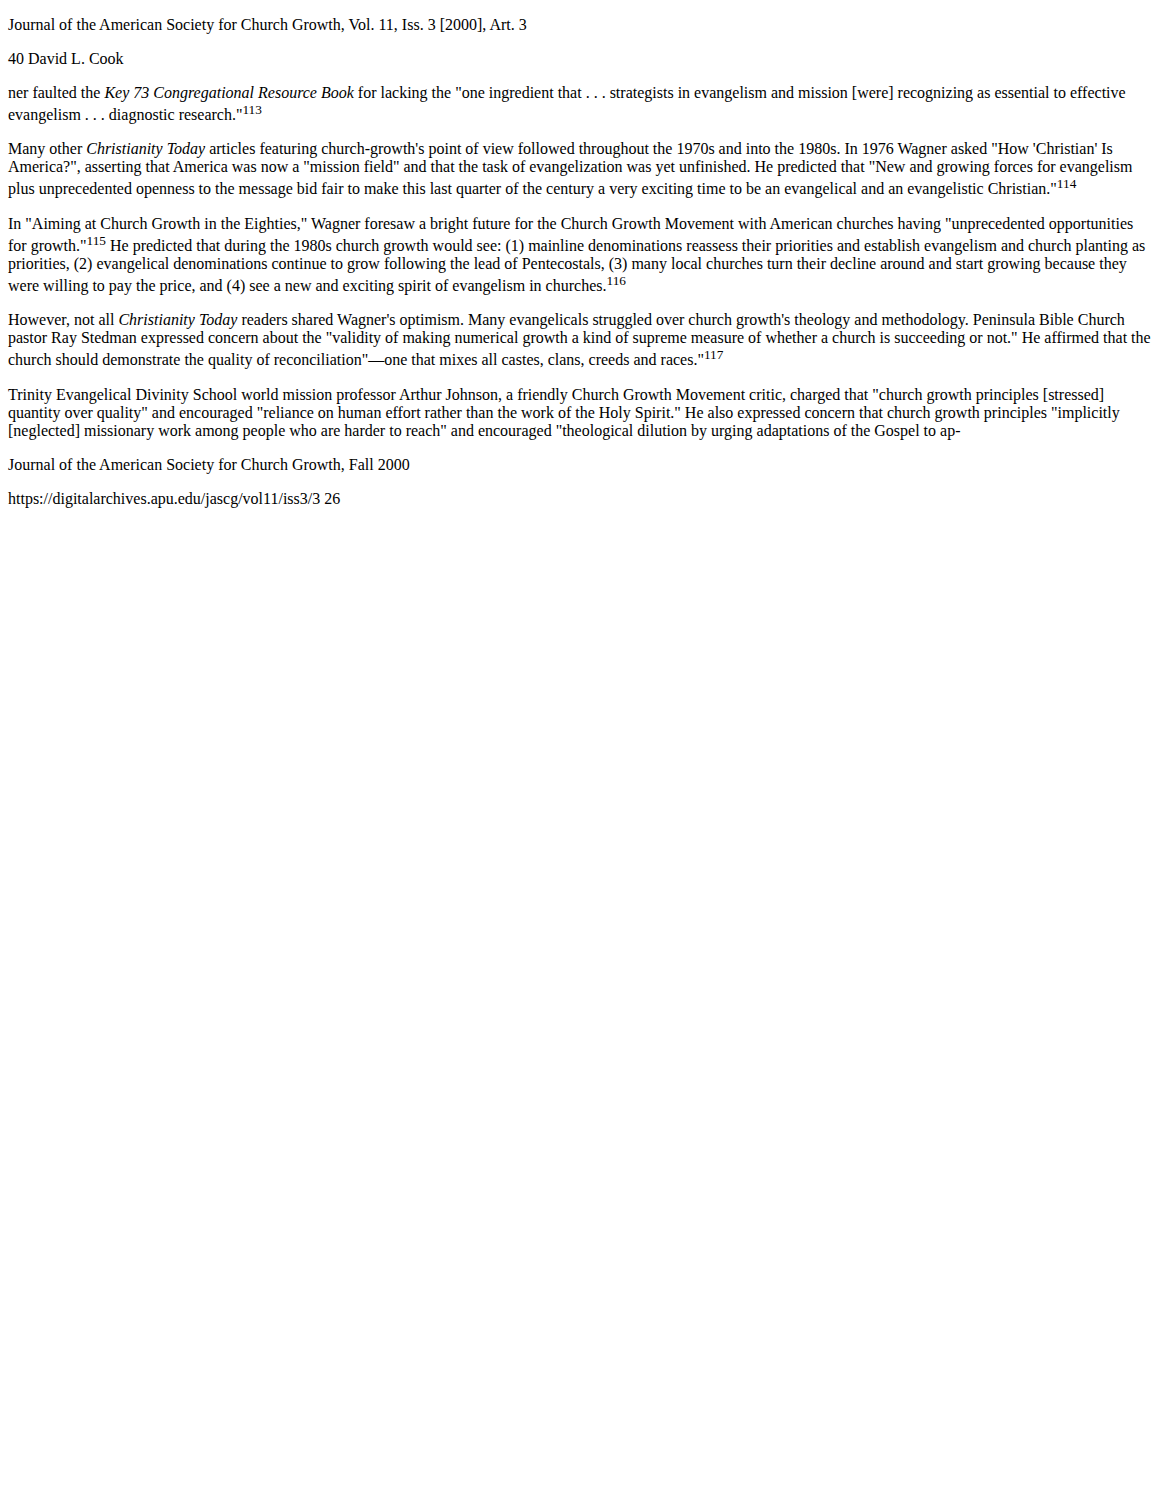Journal of the American Society for Church Growth, Vol. 11, Iss. 3 [2000], Art. 3
40 David L. Cook
ner faulted the Key 73 Congregational Resource Book for lacking the "one ingredient that . . . strategists in evangelism and mission [were] recognizing as essential to effective evangelism . . . diagnostic research."113
Many other Christianity Today articles featuring church-growth's point of view followed throughout the 1970s and into the 1980s. In 1976 Wagner asked "How 'Christian' Is America?", asserting that America was now a "mission field" and that the task of evangelization was yet unfinished. He predicted that "New and growing forces for evangelism plus unprecedented openness to the message bid fair to make this last quarter of the century a very exciting time to be an evangelical and an evangelistic Christian."114
In "Aiming at Church Growth in the Eighties," Wagner foresaw a bright future for the Church Growth Movement with American churches having "unprecedented opportunities for growth."115 He predicted that during the 1980s church growth would see: (1) mainline denominations reassess their priorities and establish evangelism and church planting as priorities, (2) evangelical denominations continue to grow following the lead of Pentecostals, (3) many local churches turn their decline around and start growing because they were willing to pay the price, and (4) see a new and exciting spirit of evangelism in churches.116
However, not all Christianity Today readers shared Wagner's optimism. Many evangelicals struggled over church growth's theology and methodology. Peninsula Bible Church pastor Ray Stedman expressed concern about the "validity of making numerical growth a kind of supreme measure of whether a church is succeeding or not." He affirmed that the church should demonstrate the quality of reconciliation"—one that mixes all castes, clans, creeds and races."117
Trinity Evangelical Divinity School world mission professor Arthur Johnson, a friendly Church Growth Movement critic, charged that "church growth principles [stressed] quantity over quality" and encouraged "reliance on human effort rather than the work of the Holy Spirit." He also expressed concern that church growth principles "implicitly [neglected] missionary work among people who are harder to reach" and encouraged "theological dilution by urging adaptations of the Gospel to ap-
Journal of the American Society for Church Growth, Fall 2000
https://digitalarchives.apu.edu/jascg/vol11/iss3/3 26